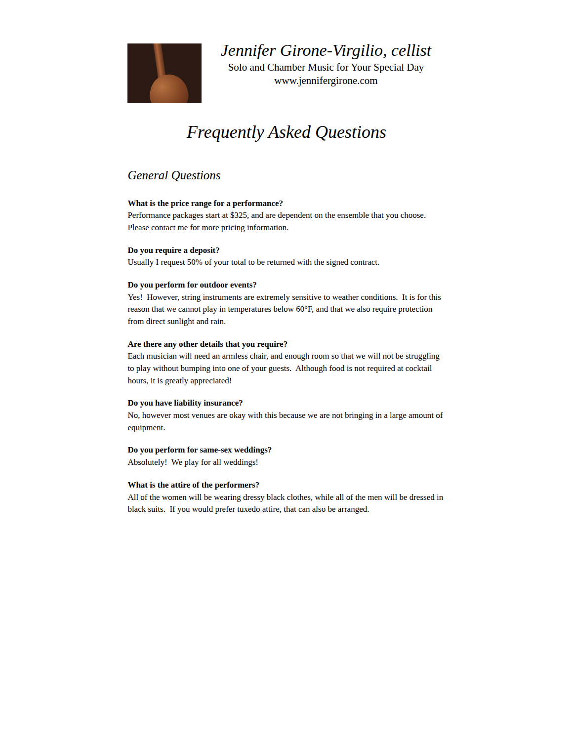Jennifer Girone-Virgilio, cellist
Solo and Chamber Music for Your Special Day
www.jennifergirone.com
Frequently Asked Questions
General Questions
What is the price range for a performance?
Performance packages start at $325, and are dependent on the ensemble that you choose. Please contact me for more pricing information.
Do you require a deposit?
Usually I request 50% of your total to be returned with the signed contract.
Do you perform for outdoor events?
Yes! However, string instruments are extremely sensitive to weather conditions. It is for this reason that we cannot play in temperatures below 60°F, and that we also require protection from direct sunlight and rain.
Are there any other details that you require?
Each musician will need an armless chair, and enough room so that we will not be struggling to play without bumping into one of your guests. Although food is not required at cocktail hours, it is greatly appreciated!
Do you have liability insurance?
No, however most venues are okay with this because we are not bringing in a large amount of equipment.
Do you perform for same-sex weddings?
Absolutely! We play for all weddings!
What is the attire of the performers?
All of the women will be wearing dressy black clothes, while all of the men will be dressed in black suits. If you would prefer tuxedo attire, that can also be arranged.